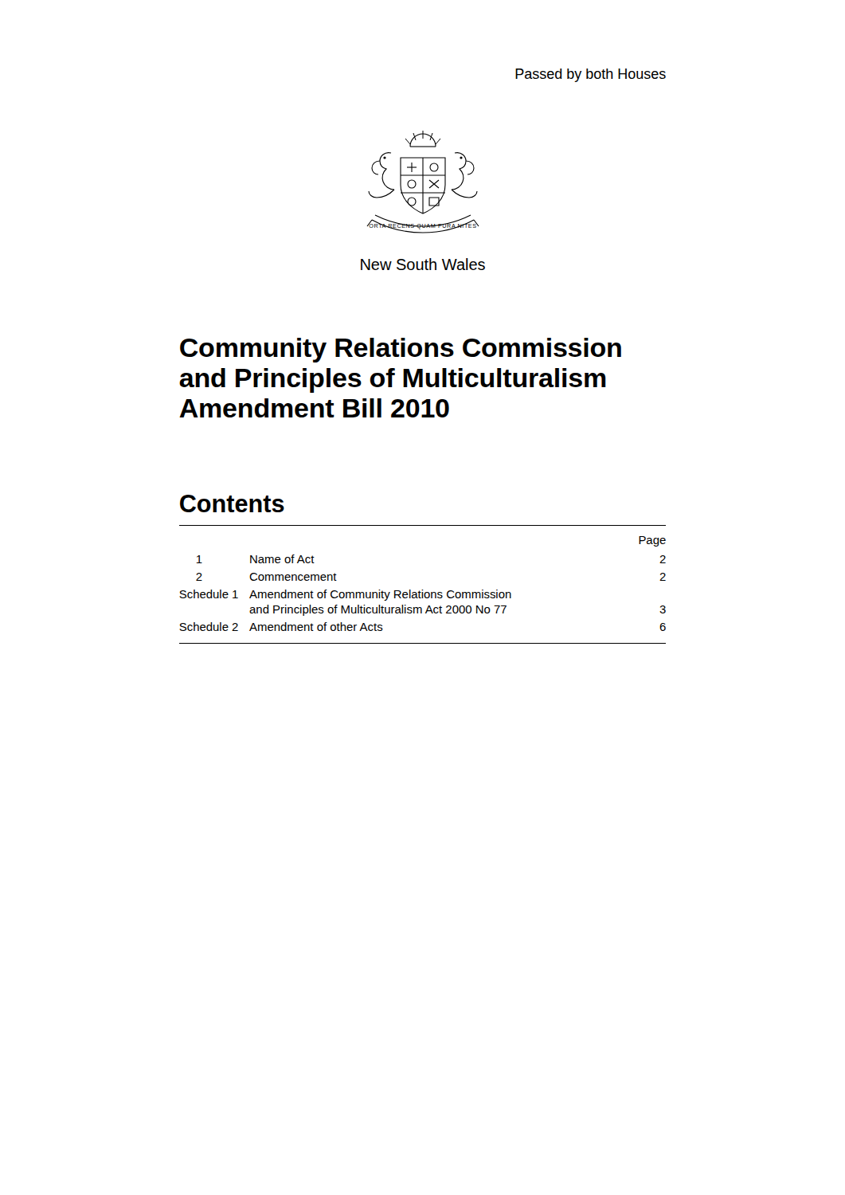Passed by both Houses
ORTA RECENS QUAM PURA NITES
New South Wales
Community Relations Commission and Principles of Multiculturalism Amendment Bill 2010
Contents
| | | Page |
| 1 | Name of Act | 2 |
| 2 | Commencement | 2 |
| Schedule 1 | Amendment of Community Relations Commission and Principles of Multiculturalism Act 2000 No 77 | 3 |
| Schedule 2 | Amendment of other Acts | 6 |